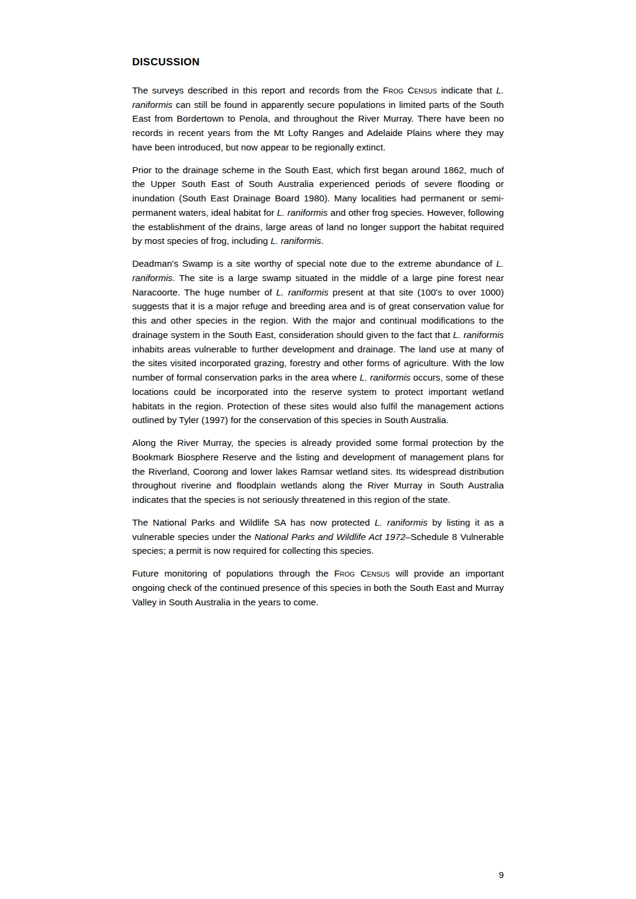DISCUSSION
The surveys described in this report and records from the Frog Census indicate that L. raniformis can still be found in apparently secure populations in limited parts of the South East from Bordertown to Penola, and throughout the River Murray. There have been no records in recent years from the Mt Lofty Ranges and Adelaide Plains where they may have been introduced, but now appear to be regionally extinct.
Prior to the drainage scheme in the South East, which first began around 1862, much of the Upper South East of South Australia experienced periods of severe flooding or inundation (South East Drainage Board 1980). Many localities had permanent or semi-permanent waters, ideal habitat for L. raniformis and other frog species. However, following the establishment of the drains, large areas of land no longer support the habitat required by most species of frog, including L. raniformis.
Deadman's Swamp is a site worthy of special note due to the extreme abundance of L. raniformis. The site is a large swamp situated in the middle of a large pine forest near Naracoorte. The huge number of L. raniformis present at that site (100's to over 1000) suggests that it is a major refuge and breeding area and is of great conservation value for this and other species in the region. With the major and continual modifications to the drainage system in the South East, consideration should given to the fact that L. raniformis inhabits areas vulnerable to further development and drainage. The land use at many of the sites visited incorporated grazing, forestry and other forms of agriculture. With the low number of formal conservation parks in the area where L. raniformis occurs, some of these locations could be incorporated into the reserve system to protect important wetland habitats in the region. Protection of these sites would also fulfil the management actions outlined by Tyler (1997) for the conservation of this species in South Australia.
Along the River Murray, the species is already provided some formal protection by the Bookmark Biosphere Reserve and the listing and development of management plans for the Riverland, Coorong and lower lakes Ramsar wetland sites. Its widespread distribution throughout riverine and floodplain wetlands along the River Murray in South Australia indicates that the species is not seriously threatened in this region of the state.
The National Parks and Wildlife SA has now protected L. raniformis by listing it as a vulnerable species under the National Parks and Wildlife Act 1972–Schedule 8 Vulnerable species; a permit is now required for collecting this species.
Future monitoring of populations through the Frog Census will provide an important ongoing check of the continued presence of this species in both the South East and Murray Valley in South Australia in the years to come.
9